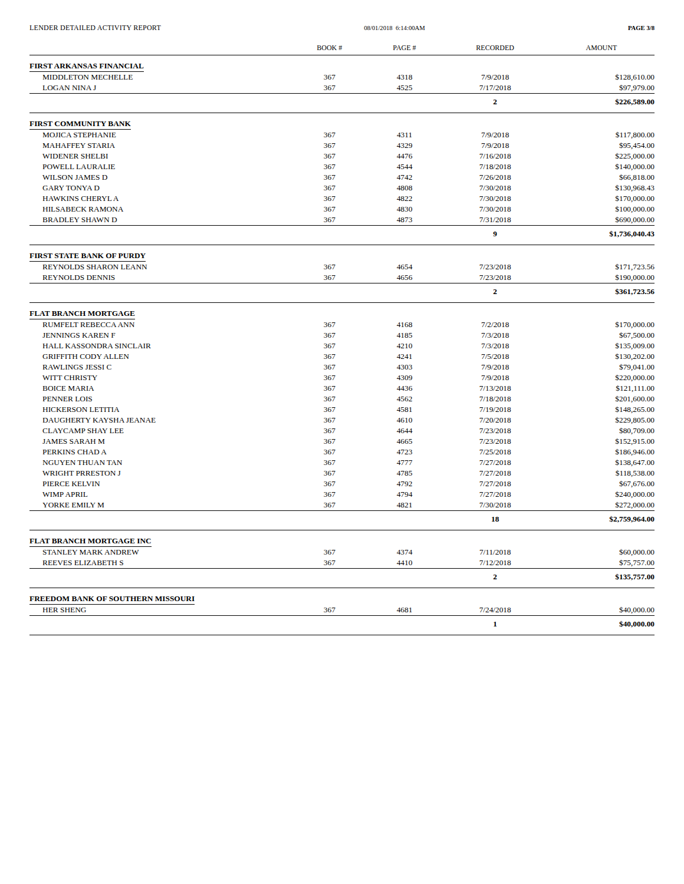LENDER DETAILED ACTIVITY REPORT
08/01/2018 6:14:00AM
PAGE 3/8
| | BOOK # | PAGE # | RECORDED | AMOUNT |
| --- | --- | --- | --- | --- |
| FIRST ARKANSAS FINANCIAL |
| MIDDLETON MECHELLE | 367 | 4318 | 7/9/2018 | $128,610.00 |
| LOGAN NINA J | 367 | 4525 | 7/17/2018 | $97,979.00 |
| | | | 2 | $226,589.00 |
| FIRST COMMUNITY BANK |
| MOJICA STEPHANIE | 367 | 4311 | 7/9/2018 | $117,800.00 |
| MAHAFFEY STARIA | 367 | 4329 | 7/9/2018 | $95,454.00 |
| WIDENER SHELBI | 367 | 4476 | 7/16/2018 | $225,000.00 |
| POWELL LAURALIE | 367 | 4544 | 7/18/2018 | $140,000.00 |
| WILSON JAMES D | 367 | 4742 | 7/26/2018 | $66,818.00 |
| GARY TONYA D | 367 | 4808 | 7/30/2018 | $130,968.43 |
| HAWKINS CHERYL A | 367 | 4822 | 7/30/2018 | $170,000.00 |
| HILSABECK RAMONA | 367 | 4830 | 7/30/2018 | $100,000.00 |
| BRADLEY SHAWN D | 367 | 4873 | 7/31/2018 | $690,000.00 |
| | | | 9 | $1,736,040.43 |
| FIRST STATE BANK OF PURDY |
| REYNOLDS SHARON LEANN | 367 | 4654 | 7/23/2018 | $171,723.56 |
| REYNOLDS DENNIS | 367 | 4656 | 7/23/2018 | $190,000.00 |
| | | | 2 | $361,723.56 |
| FLAT BRANCH MORTGAGE |
| RUMFELT REBECCA ANN | 367 | 4168 | 7/2/2018 | $170,000.00 |
| JENNINGS KAREN F | 367 | 4185 | 7/3/2018 | $67,500.00 |
| HALL KASSONDRA SINCLAIR | 367 | 4210 | 7/3/2018 | $135,009.00 |
| GRIFFITH CODY ALLEN | 367 | 4241 | 7/5/2018 | $130,202.00 |
| RAWLINGS JESSI C | 367 | 4303 | 7/9/2018 | $79,041.00 |
| WITT CHRISTY | 367 | 4309 | 7/9/2018 | $220,000.00 |
| BOICE MARIA | 367 | 4436 | 7/13/2018 | $121,111.00 |
| PENNER LOIS | 367 | 4562 | 7/18/2018 | $201,600.00 |
| HICKERSON LETITIA | 367 | 4581 | 7/19/2018 | $148,265.00 |
| DAUGHERTY KAYSHA JEANAE | 367 | 4610 | 7/20/2018 | $229,805.00 |
| CLAYCAMP SHAY LEE | 367 | 4644 | 7/23/2018 | $80,709.00 |
| JAMES SARAH M | 367 | 4665 | 7/23/2018 | $152,915.00 |
| PERKINS CHAD A | 367 | 4723 | 7/25/2018 | $186,946.00 |
| NGUYEN THUAN TAN | 367 | 4777 | 7/27/2018 | $138,647.00 |
| WRIGHT PRRESTON J | 367 | 4785 | 7/27/2018 | $118,538.00 |
| PIERCE KELVIN | 367 | 4792 | 7/27/2018 | $67,676.00 |
| WIMP APRIL | 367 | 4794 | 7/27/2018 | $240,000.00 |
| YORKE EMILY M | 367 | 4821 | 7/30/2018 | $272,000.00 |
| | | | 18 | $2,759,964.00 |
| FLAT BRANCH MORTGAGE INC |
| STANLEY MARK ANDREW | 367 | 4374 | 7/11/2018 | $60,000.00 |
| REEVES ELIZABETH S | 367 | 4410 | 7/12/2018 | $75,757.00 |
| | | | 2 | $135,757.00 |
| FREEDOM BANK OF SOUTHERN MISSOURI |
| HER SHENG | 367 | 4681 | 7/24/2018 | $40,000.00 |
| | | | 1 | $40,000.00 |